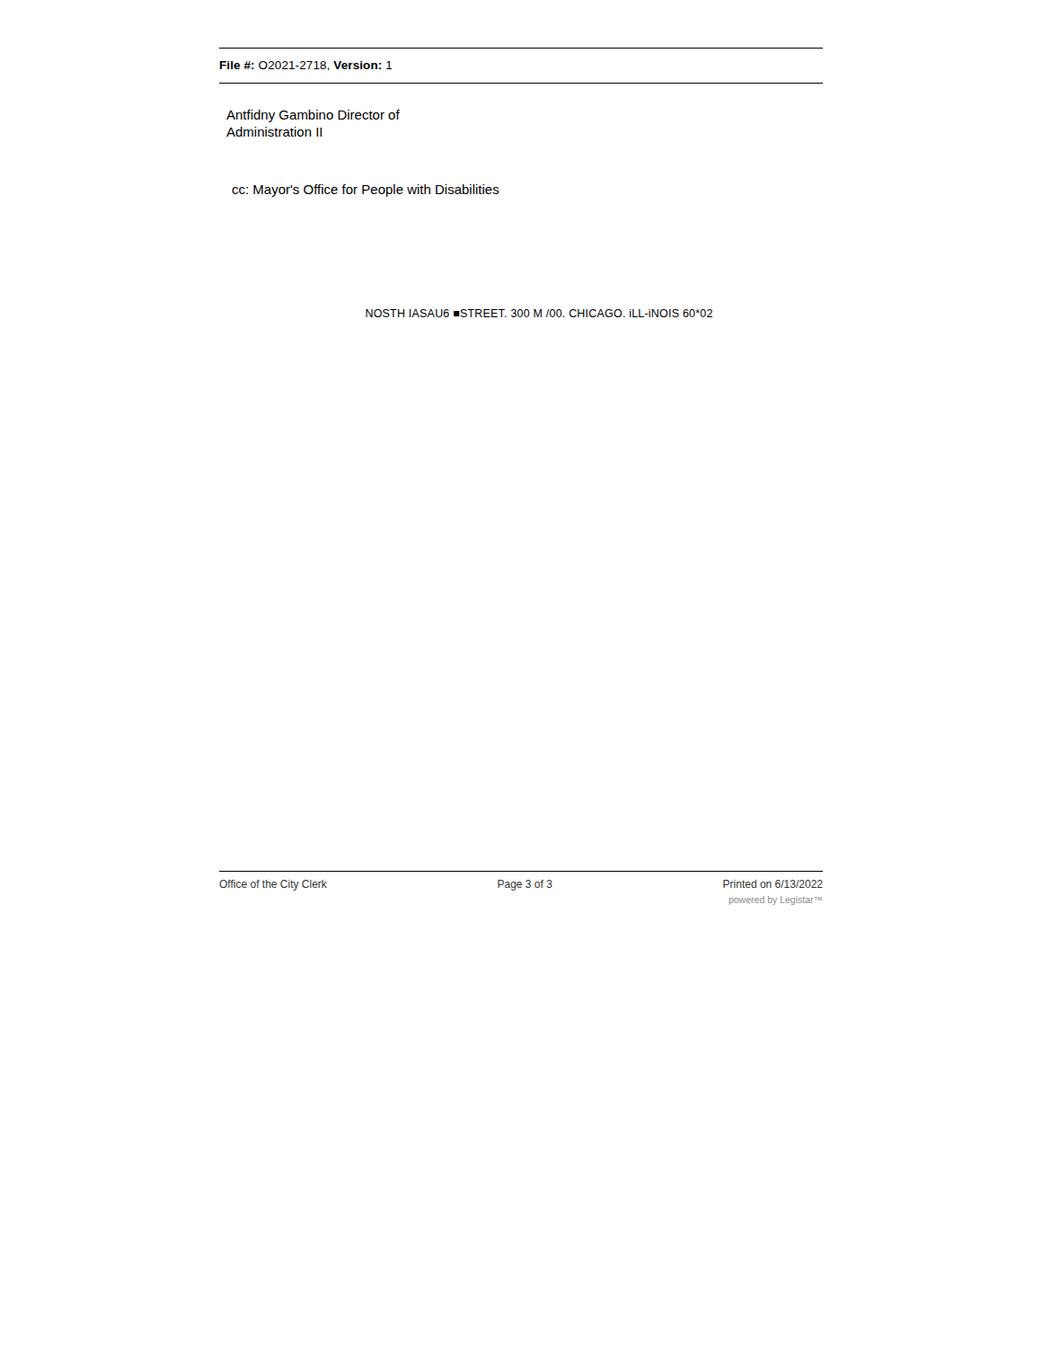File #: O2021-2718, Version: 1
Antfidny Gambino Director of
Administration II
cc: Mayor's Office for People with Disabilities
NOSTH IASAU6 ■STREET. 300 M /00. CHICAGO. iLL-iNOIS 60*02
Office of the City Clerk Page 3 of 3 Printed on 6/13/2022
powered by Legistar™